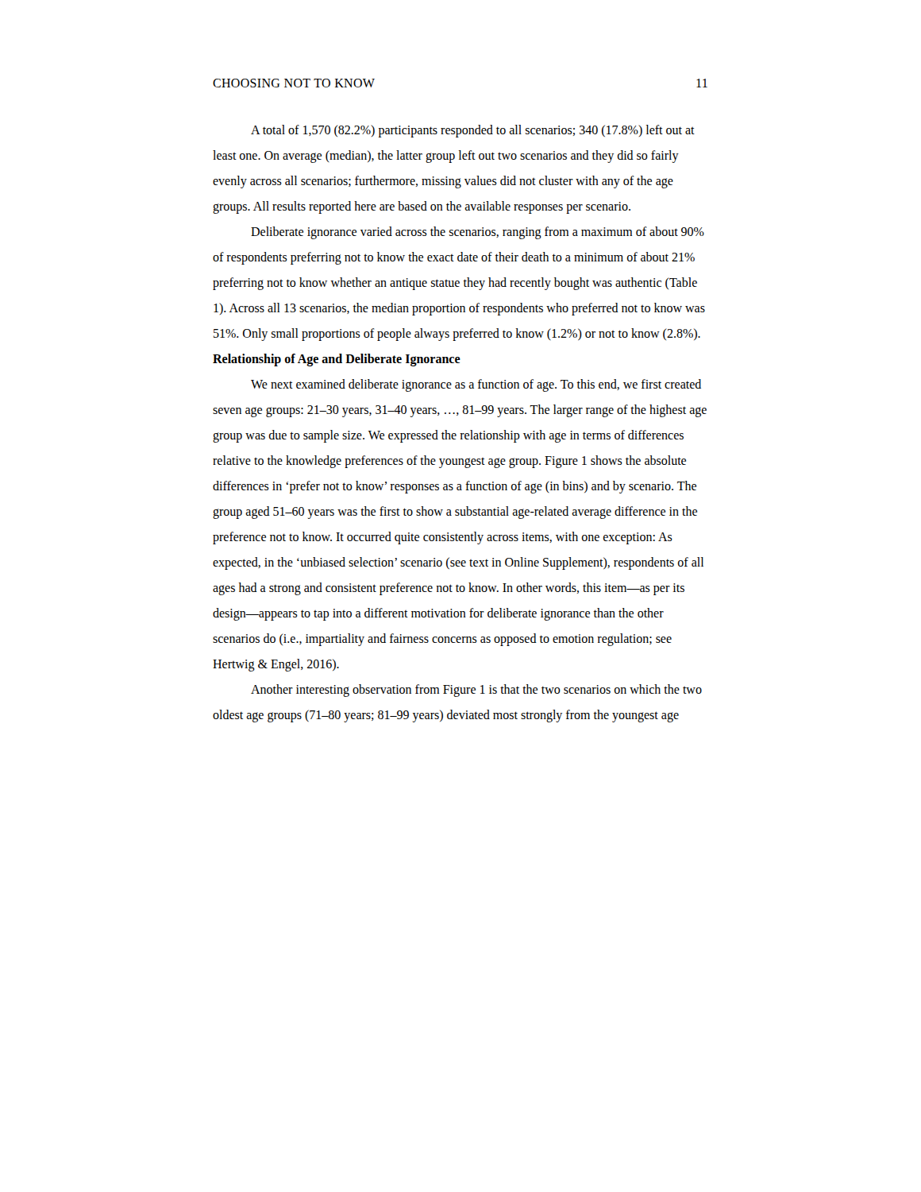Choosing Not to Know 11
A total of 1,570 (82.2%) participants responded to all scenarios; 340 (17.8%) left out at least one. On average (median), the latter group left out two scenarios and they did so fairly evenly across all scenarios; furthermore, missing values did not cluster with any of the age groups. All results reported here are based on the available responses per scenario.
Deliberate ignorance varied across the scenarios, ranging from a maximum of about 90% of respondents preferring not to know the exact date of their death to a minimum of about 21% preferring not to know whether an antique statue they had recently bought was authentic (Table 1). Across all 13 scenarios, the median proportion of respondents who preferred not to know was 51%. Only small proportions of people always preferred to know (1.2%) or not to know (2.8%).
Relationship of Age and Deliberate Ignorance
We next examined deliberate ignorance as a function of age. To this end, we first created seven age groups: 21–30 years, 31–40 years, …, 81–99 years. The larger range of the highest age group was due to sample size. We expressed the relationship with age in terms of differences relative to the knowledge preferences of the youngest age group. Figure 1 shows the absolute differences in ‘prefer not to know’ responses as a function of age (in bins) and by scenario. The group aged 51–60 years was the first to show a substantial age-related average difference in the preference not to know. It occurred quite consistently across items, with one exception: As expected, in the ‘unbiased selection’ scenario (see text in Online Supplement), respondents of all ages had a strong and consistent preference not to know. In other words, this item—as per its design—appears to tap into a different motivation for deliberate ignorance than the other scenarios do (i.e., impartiality and fairness concerns as opposed to emotion regulation; see Hertwig & Engel, 2016).
Another interesting observation from Figure 1 is that the two scenarios on which the two oldest age groups (71–80 years; 81–99 years) deviated most strongly from the youngest age